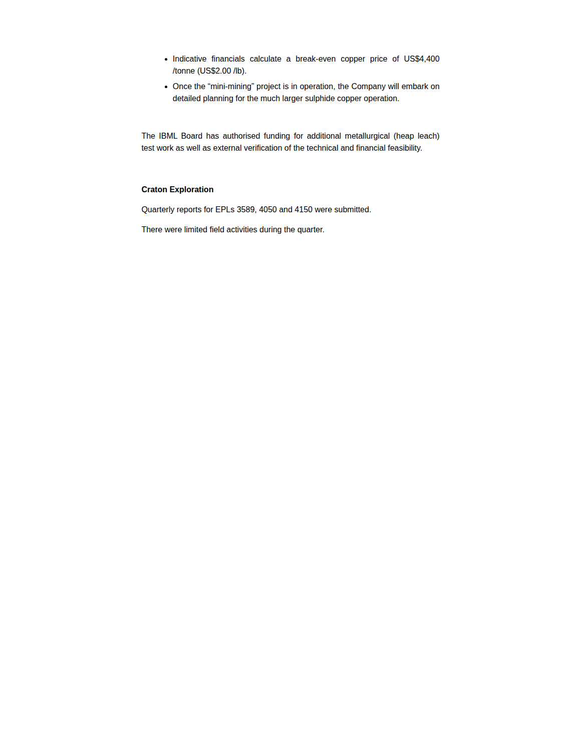Indicative financials calculate a break-even copper price of US$4,400 /tonne (US$2.00 /lb).
Once the “mini-mining” project is in operation, the Company will embark on detailed planning for the much larger sulphide copper operation.
The IBML Board has authorised funding for additional metallurgical (heap leach) test work as well as external verification of the technical and financial feasibility.
Craton Exploration
Quarterly reports for EPLs 3589, 4050 and 4150 were submitted.
There were limited field activities during the quarter.